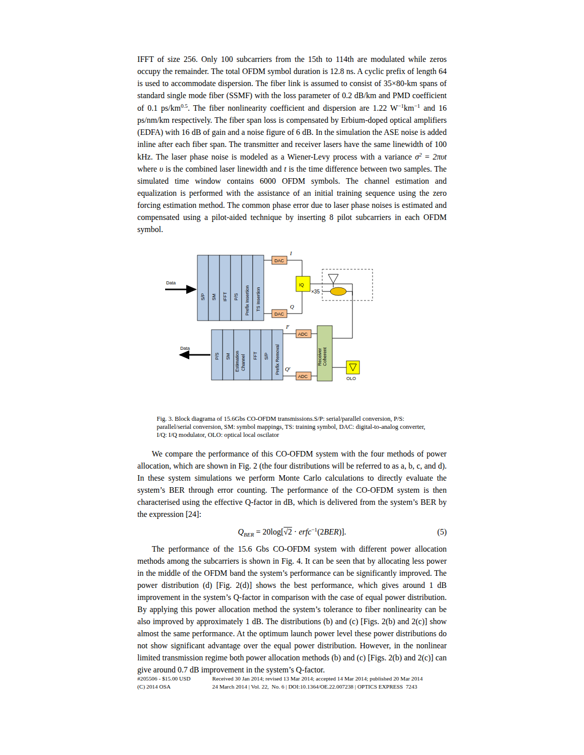IFFT of size 256. Only 100 subcarriers from the 15th to 114th are modulated while zeros occupy the remainder. The total OFDM symbol duration is 12.8 ns. A cyclic prefix of length 64 is used to accommodate dispersion. The fiber link is assumed to consist of 35×80-km spans of standard single mode fiber (SSMF) with the loss parameter of 0.2 dB/km and PMD coefficient of 0.1 ps/km0.5. The fiber nonlinearity coefficient and dispersion are 1.22 W−1km−1 and 16 ps/nm/km respectively. The fiber span loss is compensated by Erbium-doped optical amplifiers (EDFA) with 16 dB of gain and a noise figure of 6 dB. In the simulation the ASE noise is added inline after each fiber span. The transmitter and receiver lasers have the same linewidth of 100 kHz. The laser phase noise is modeled as a Wiener-Levy process with a variance σ2 = 2πυt where υ is the combined laser linewidth and t is the time difference between two samples. The simulated time window contains 6000 OFDM symbols. The channel estimation and equalization is performed with the assistance of an initial training sequence using the zero forcing estimation method. The common phase error due to laser phase noises is estimated and compensated using a pilot-aided technique by inserting 8 pilot subcarriers in each OFDM symbol.
Data S/P SM IFFT P/S Prefix Insertion TS Insertion DAC I DAC Q IQ ×35 Coherent Receiver OLO ADC Ir ADC Qr Prefix Removal S/P FFT Channel Estimation SM P/S Data
Fig. 3. Block diagrama of 15.6Gbs CO-OFDM transmissions.S/P: serial/parallel conversion, P/S: parallel/serial conversion, SM: symbol mappings, TS: training symbol, DAC: digital-to-analog converter, I/Q: I/Q modulator, OLO: optical local oscilator
We compare the performance of this CO-OFDM system with the four methods of power allocation, which are shown in Fig. 2 (the four distributions will be referred to as a, b, c, and d). In these system simulations we perform Monte Carlo calculations to directly evaluate the system’s BER through error counting. The performance of the CO-OFDM system is then characterised using the effective Q-factor in dB, which is delivered from the system’s BER by the expression [24]:
QBER = 20log[√2 · erfc−1(2BER)]. (5)
The performance of the 15.6 Gbs CO-OFDM system with different power allocation methods among the subcarriers is shown in Fig. 4. It can be seen that by allocating less power in the middle of the OFDM band the system’s performance can be significantly improved. The power distribution (d) [Fig. 2(d)] shows the best performance, which gives around 1 dB improvement in the system’s Q-factor in comparison with the case of equal power distribution. By applying this power allocation method the system’s tolerance to fiber nonlinearity can be also improved by approximately 1 dB. The distributions (b) and (c) [Figs. 2(b) and 2(c)] show almost the same performance. At the optimum launch power level these power distributions do not show significant advantage over the equal power distribution. However, in the nonlinear limited transmission regime both power allocation methods (b) and (c) [Figs. 2(b) and 2(c)] can give around 0.7 dB improvement in the system’s Q-factor.
#205506 - $15.00 USD
Received 30 Jan 2014; revised 13 Mar 2014; accepted 14 Mar 2014; published 20 Mar 2014
(C) 2014 OSA
24 March 2014 | Vol. 22, No. 6 | DOI:10.1364/OE.22.007238 | OPTICS EXPRESS 7243